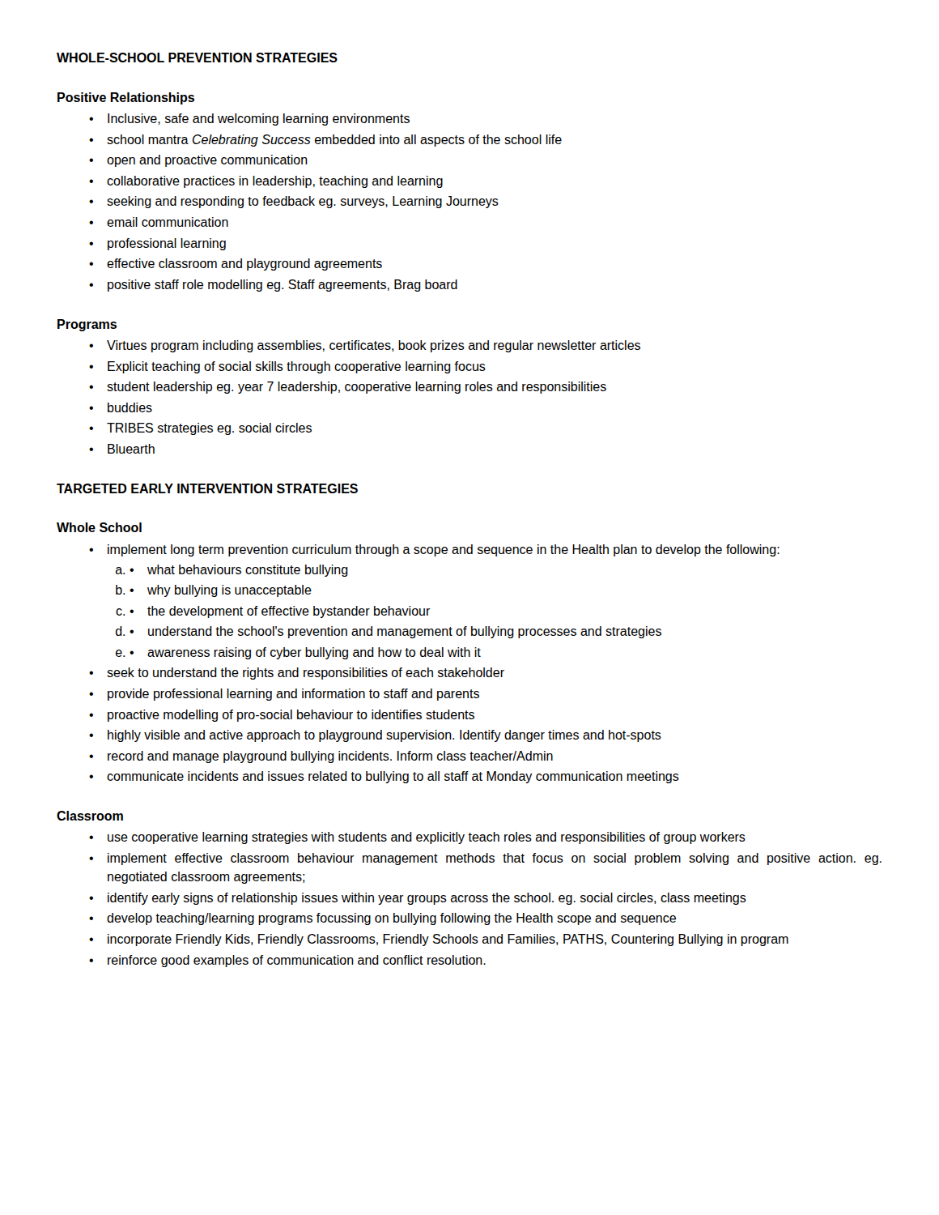WHOLE-SCHOOL PREVENTION STRATEGIES
Positive Relationships
Inclusive, safe and welcoming learning environments
school mantra Celebrating Success embedded into all aspects of the school life
open and proactive communication
collaborative practices in leadership, teaching and learning
seeking and responding to feedback eg. surveys, Learning Journeys
email communication
professional learning
effective classroom and playground agreements
positive staff role modelling eg. Staff agreements, Brag board
Programs
Virtues program including assemblies, certificates, book prizes and regular newsletter articles
Explicit teaching of social skills through cooperative learning focus
student leadership eg. year 7 leadership, cooperative learning roles and responsibilities
buddies
TRIBES strategies eg. social circles
Bluearth
TARGETED EARLY INTERVENTION STRATEGIES
Whole School
implement long term prevention curriculum through a scope and sequence in the Health plan to develop the following:
what behaviours constitute bullying
why bullying is unacceptable
the development of effective bystander behaviour
understand the school's prevention and management of bullying processes and strategies
awareness raising of cyber bullying and how to deal with it
seek to understand the rights and responsibilities of each stakeholder
provide professional learning and information to staff and parents
proactive modelling of pro-social behaviour to identifies students
highly visible and active approach to playground supervision. Identify danger times and hot-spots
record and manage playground bullying incidents. Inform class teacher/Admin
communicate incidents and issues related to bullying to all staff at Monday communication meetings
Classroom
use cooperative learning strategies with students and explicitly teach roles and responsibilities of group workers
implement effective classroom behaviour management methods that focus on social problem solving and positive action. eg. negotiated classroom agreements;
identify early signs of relationship issues within year groups across the school. eg. social circles, class meetings
develop teaching/learning programs focussing on bullying following the Health scope and sequence
incorporate Friendly Kids, Friendly Classrooms, Friendly Schools and Families, PATHS, Countering Bullying in program
reinforce good examples of communication and conflict resolution.